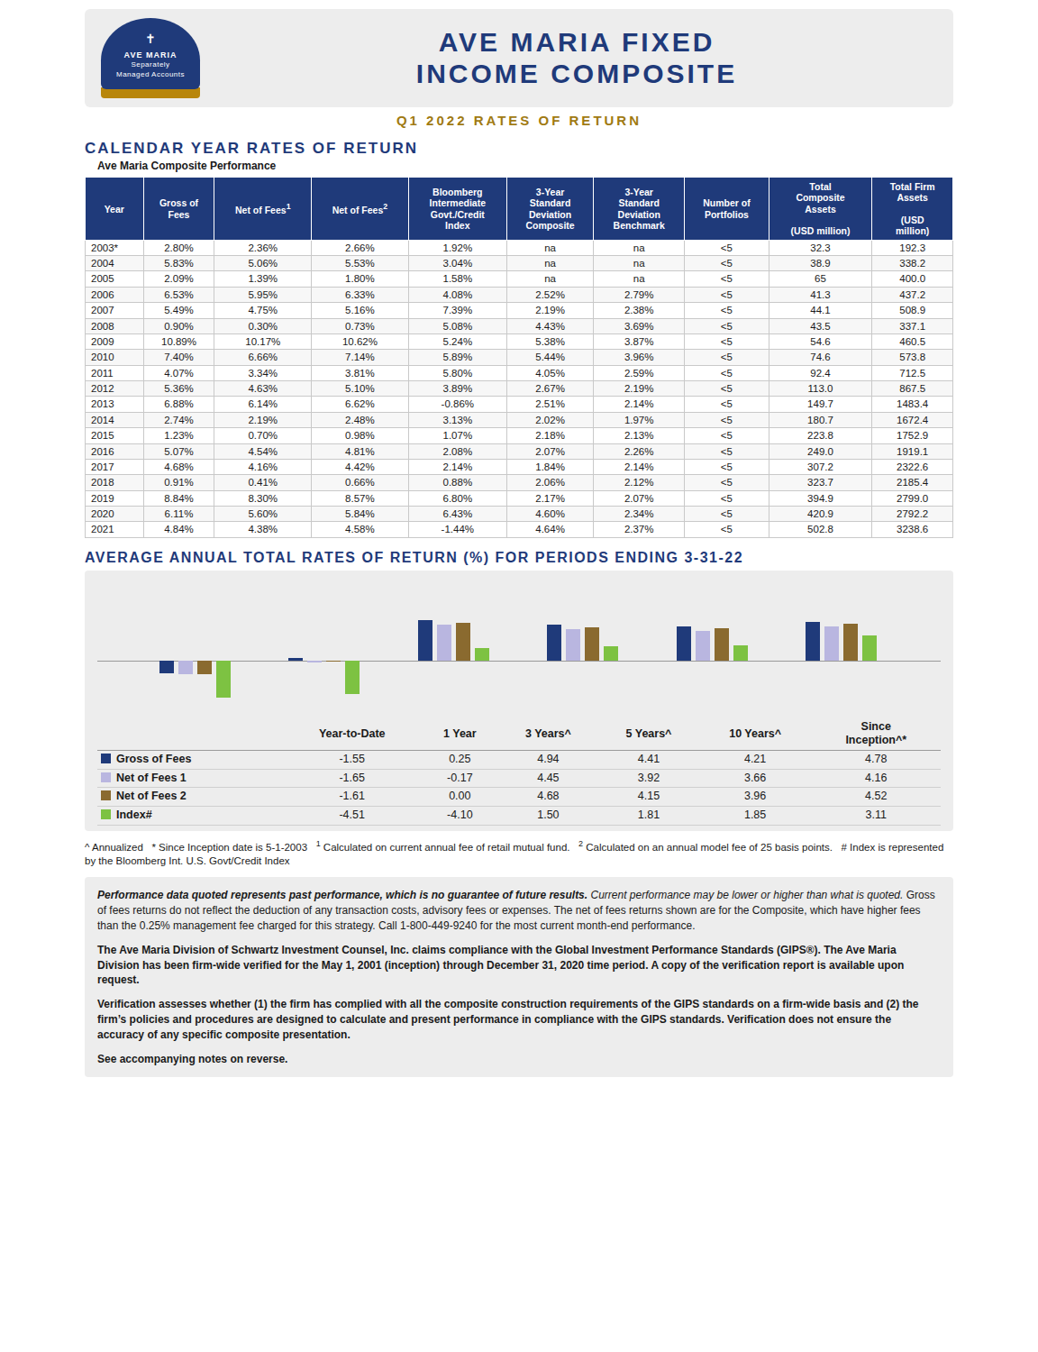✝ AVE MARIA Separately
Managed Accounts
AVE MARIA FIXED
INCOME COMPOSITE
Q1 2022 RATES OF RETURN
CALENDAR YEAR RATES OF RETURN
Ave Maria Composite Performance
| Year | Gross of Fees | Net of Fees 1 | Net of Fees 2 | Bloomberg Intermediate Govt./Credit Index | 3-Year Standard Deviation Composite | 3-Year Standard Deviation Benchmark | Number of Portfolios | Total Composite Assets (USD million) | Total Firm Assets (USD million) |
| --- | --- | --- | --- | --- | --- | --- | --- | --- | --- |
| 2003* | 2.80% | 2.36% | 2.66% | 1.92% | na | na | <5 | 32.3 | 192.3 |
| 2004 | 5.83% | 5.06% | 5.53% | 3.04% | na | na | <5 | 38.9 | 338.2 |
| 2005 | 2.09% | 1.39% | 1.80% | 1.58% | na | na | <5 | 65 | 400.0 |
| 2006 | 6.53% | 5.95% | 6.33% | 4.08% | 2.52% | 2.79% | <5 | 41.3 | 437.2 |
| 2007 | 5.49% | 4.75% | 5.16% | 7.39% | 2.19% | 2.38% | <5 | 44.1 | 508.9 |
| 2008 | 0.90% | 0.30% | 0.73% | 5.08% | 4.43% | 3.69% | <5 | 43.5 | 337.1 |
| 2009 | 10.89% | 10.17% | 10.62% | 5.24% | 5.38% | 3.87% | <5 | 54.6 | 460.5 |
| 2010 | 7.40% | 6.66% | 7.14% | 5.89% | 5.44% | 3.96% | <5 | 74.6 | 573.8 |
| 2011 | 4.07% | 3.34% | 3.81% | 5.80% | 4.05% | 2.59% | <5 | 92.4 | 712.5 |
| 2012 | 5.36% | 4.63% | 5.10% | 3.89% | 2.67% | 2.19% | <5 | 113.0 | 867.5 |
| 2013 | 6.88% | 6.14% | 6.62% | -0.86% | 2.51% | 2.14% | <5 | 149.7 | 1483.4 |
| 2014 | 2.74% | 2.19% | 2.48% | 3.13% | 2.02% | 1.97% | <5 | 180.7 | 1672.4 |
| 2015 | 1.23% | 0.70% | 0.98% | 1.07% | 2.18% | 2.13% | <5 | 223.8 | 1752.9 |
| 2016 | 5.07% | 4.54% | 4.81% | 2.08% | 2.07% | 2.26% | <5 | 249.0 | 1919.1 |
| 2017 | 4.68% | 4.16% | 4.42% | 2.14% | 1.84% | 2.14% | <5 | 307.2 | 2322.6 |
| 2018 | 0.91% | 0.41% | 0.66% | 0.88% | 2.06% | 2.12% | <5 | 323.7 | 2185.4 |
| 2019 | 8.84% | 8.30% | 8.57% | 6.80% | 2.17% | 2.07% | <5 | 394.9 | 2799.0 |
| 2020 | 6.11% | 5.60% | 5.84% | 6.43% | 4.60% | 2.34% | <5 | 420.9 | 2792.2 |
| 2021 | 4.84% | 4.38% | 4.58% | -1.44% | 4.64% | 2.37% | <5 | 502.8 | 3238.6 |
AVERAGE ANNUAL TOTAL RATES OF RETURN (%) FOR PERIODS ENDING 3-31-22
| | Year-to-Date | 1 Year | 3 Years^ | 5 Years^ | 10 Years^ | Since Inception^* |
| --- | --- | --- | --- | --- | --- | --- |
| Gross of Fees | -1.55 | 0.25 | 4.94 | 4.41 | 4.21 | 4.78 |
| Net of Fees 1 | -1.65 | -0.17 | 4.45 | 3.92 | 3.66 | 4.16 |
| Net of Fees 2 | -1.61 | 0.00 | 4.68 | 4.15 | 3.96 | 4.52 |
| Index# | -4.51 | -4.10 | 1.50 | 1.81 | 1.85 | 3.11 |
^ Annualized * Since Inception date is 5-1-2003 1 Calculated on current annual fee of retail mutual fund. 2 Calculated on an annual model fee of 25 basis points. # Index is represented by the Bloomberg Int. U.S. Govt/Credit Index
Performance data quoted represents past performance, which is no guarantee of future results. Current performance may be lower or higher than what is quoted. Gross of fees returns do not reflect the deduction of any transaction costs, advisory fees or expenses. The net of fees returns shown are for the Composite, which have higher fees than the 0.25% management fee charged for this strategy. Call 1-800-449-9240 for the most current month-end performance.
The Ave Maria Division of Schwartz Investment Counsel, Inc. claims compliance with the Global Investment Performance Standards (GIPS®). The Ave Maria Division has been firm-wide verified for the May 1, 2001 (inception) through December 31, 2020 time period. A copy of the verification report is available upon request.
Verification assesses whether (1) the firm has complied with all the composite construction requirements of the GIPS standards on a firm-wide basis and (2) the firm’s policies and procedures are designed to calculate and present performance in compliance with the GIPS standards. Verification does not ensure the accuracy of any specific composite presentation.
See accompanying notes on reverse.